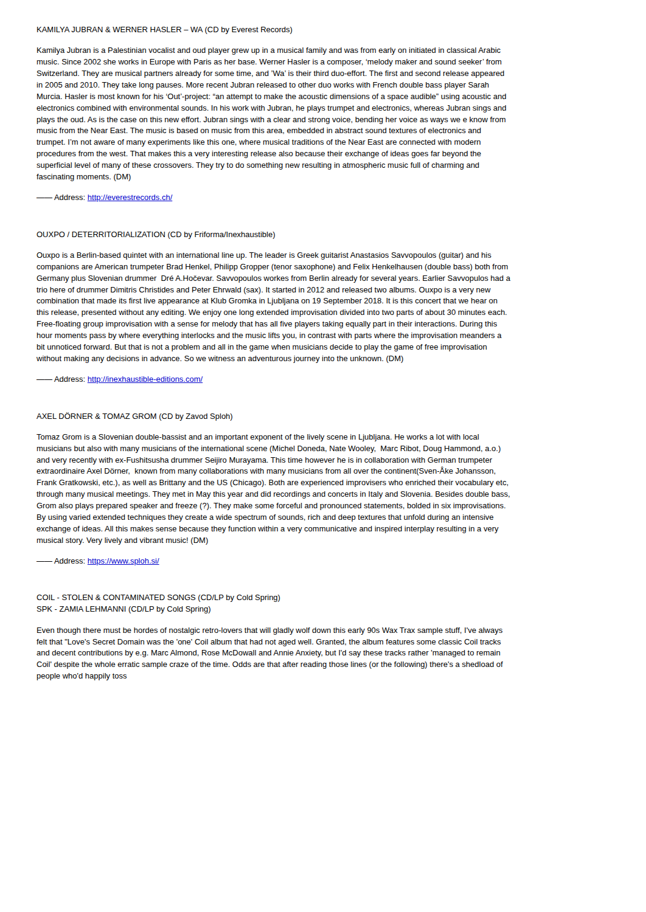KAMILYA JUBRAN & WERNER HASLER – WA (CD by Everest Records)
Kamilya Jubran is a Palestinian vocalist and oud player grew up in a musical family and was from early on initiated in classical Arabic music. Since 2002 she works in Europe with Paris as her base. Werner Hasler is a composer, ‘melody maker and sound seeker’ from Switzerland. They are musical partners already for some time, and ’Wa’ is their third duo-effort. The first and second release appeared in 2005 and 2010. They take long pauses. More recent Jubran released to other duo works with French double bass player Sarah Murcia. Hasler is most known for his ‘Out’-project: “an attempt to make the acoustic dimensions of a space audible” using acoustic and electronics combined with environmental sounds. In his work with Jubran, he plays trumpet and electronics, whereas Jubran sings and plays the oud. As is the case on this new effort. Jubran sings with a clear and strong voice, bending her voice as ways we e know from music from the Near East. The music is based on music from this area, embedded in abstract sound textures of electronics and trumpet. I’m not aware of many experiments like this one, where musical traditions of the Near East are connected with modern procedures from the west. That makes this a very interesting release also because their exchange of ideas goes far beyond the superficial level of many of these crossovers. They try to do something new resulting in atmospheric music full of charming and fascinating moments. (DM)
—— Address: http://everestrecords.ch/
OUXPO / DETERRITORIALIZATION (CD by Friforma/Inexhaustible)
Ouxpo is a Berlin-based quintet with an international line up. The leader is Greek guitarist Anastasios Savvopoulos (guitar) and his companions are American trumpeter Brad Henkel, Philipp Gropper (tenor saxophone) and Felix Henkelhausen (double bass) both from Germany plus Slovenian drummer Dré A.Hočevar. Savvopoulos workes from Berlin already for several years. Earlier Savvopulos had a trio here of drummer Dimitris Christides and Peter Ehrwald (sax). It started in 2012 and released two albums. Ouxpo is a very new combination that made its first live appearance at Klub Gromka in Ljubljana on 19 September 2018. It is this concert that we hear on this release, presented without any editing. We enjoy one long extended improvisation divided into two parts of about 30 minutes each. Free-floating group improvisation with a sense for melody that has all five players taking equally part in their interactions. During this hour moments pass by where everything interlocks and the music lifts you, in contrast with parts where the improvisation meanders a bit unnoticed forward. But that is not a problem and all in the game when musicians decide to play the game of free improvisation without making any decisions in advance. So we witness an adventurous journey into the unknown. (DM)
—— Address: http://inexhaustible-editions.com/
AXEL DÖRNER & TOMAZ GROM (CD by Zavod Sploh)
Tomaz Grom is a Slovenian double-bassist and an important exponent of the lively scene in Ljubljana. He works a lot with local musicians but also with many musicians of the international scene (Michel Doneda, Nate Wooley, Marc Ribot, Doug Hammond, a.o.) and very recently with ex-Fushitsusha drummer Seijiro Murayama. This time however he is in collaboration with German trumpeter extraordinaire Axel Dörner, known from many collaborations with many musicians from all over the continent(Sven-Åke Johansson, Frank Gratkowski, etc.), as well as Brittany and the US (Chicago). Both are experienced improvisers who enriched their vocabulary etc, through many musical meetings. They met in May this year and did recordings and concerts in Italy and Slovenia. Besides double bass, Grom also plays prepared speaker and freeze (?). They make some forceful and pronounced statements, bolded in six improvisations. By using varied extended techniques they create a wide spectrum of sounds, rich and deep textures that unfold during an intensive exchange of ideas. All this makes sense because they function within a very communicative and inspired interplay resulting in a very musical story. Very lively and vibrant music! (DM)
—— Address: https://www.sploh.si/
COIL - STOLEN & CONTAMINATED SONGS (CD/LP by Cold Spring)
SPK - ZAMIA LEHMANNI (CD/LP by Cold Spring)
Even though there must be hordes of nostalgic retro-lovers that will gladly wolf down this early 90s Wax Trax sample stuff, I've always felt that "Love's Secret Domain was the 'one' Coil album that had not aged well. Granted, the album features some classic Coil tracks and decent contributions by e.g. Marc Almond, Rose McDowall and Annie Anxiety, but I'd say these tracks rather 'managed to remain Coil' despite the whole erratic sample craze of the time. Odds are that after reading those lines (or the following) there's a shedload of people who'd happily toss